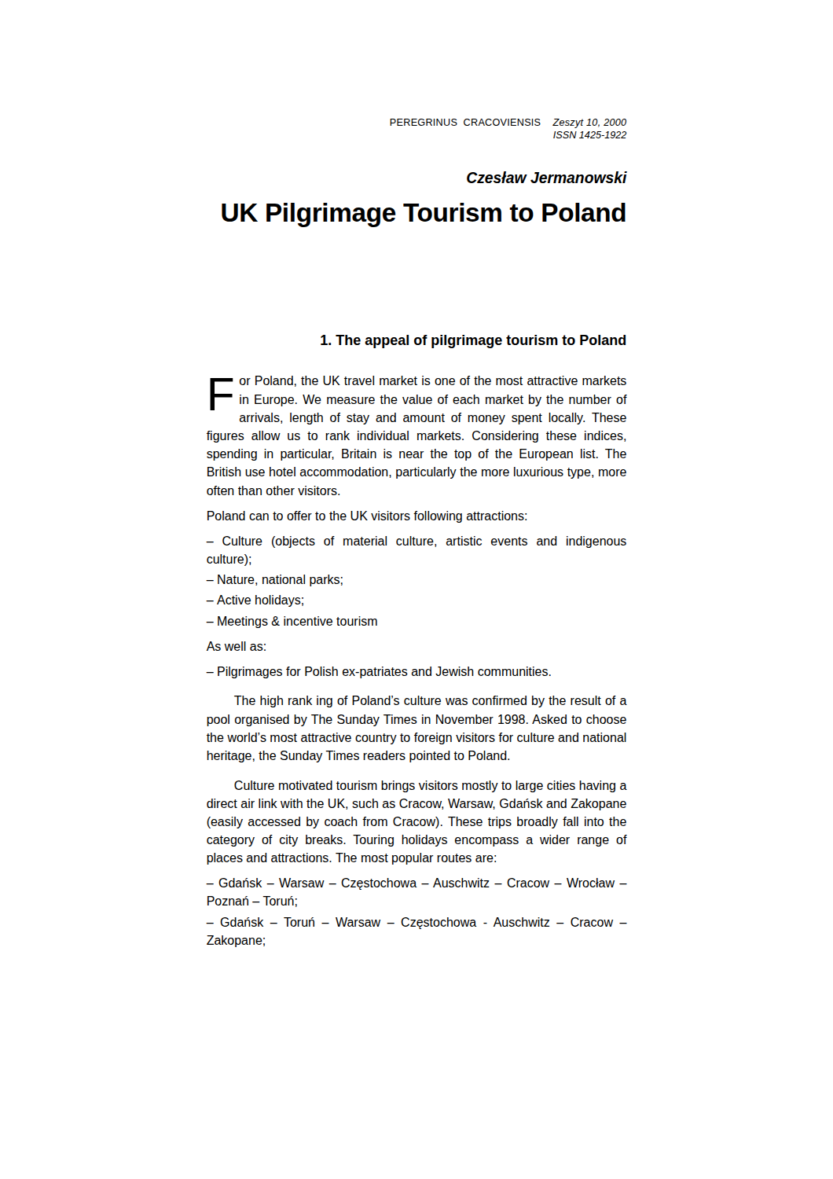PEREGRINUS CRACOVIENSISZeszyt 10, 2000
ISSN 1425-1922
Czesław Jermanowski
UK Pilgrimage Tourism to Poland
1. The appeal of pilgrimage tourism to Poland
For Poland, the UK travel market is one of the most attractive markets in Europe. We measure the value of each market by the number of arrivals, length of stay and amount of money spent locally. These figures allow us to rank individual markets. Considering these indices, spending in particular, Britain is near the top of the European list. The British use hotel accommodation, particularly the more luxurious type, more often than other visitors.
Poland can to offer to the UK visitors following attractions:
Culture (objects of material culture, artistic events and indigenous culture);
Nature, national parks;
Active holidays;
Meetings & incentive tourism
As well as:
Pilgrimages for Polish ex-patriates and Jewish communities.
The high rank ing of Poland’s culture was confirmed by the result of a pool organised by The Sunday Times in November 1998. Asked to choose the world’s most attractive country to foreign visitors for culture and national heritage, the Sunday Times readers pointed to Poland.
Culture motivated tourism brings visitors mostly to large cities having a direct air link with the UK, such as Cracow, Warsaw, Gdańsk and Zakopane (easily accessed by coach from Cracow). These trips broadly fall into the category of city breaks. Touring holidays encompass a wider range of places and attractions. The most popular routes are:
Gdańsk – Warsaw – Częstochowa – Auschwitz – Cracow – Wrocław – Poznań – Toruń;
Gdańsk – Toruń – Warsaw – Częstochowa - Auschwitz – Cracow – Zakopane;